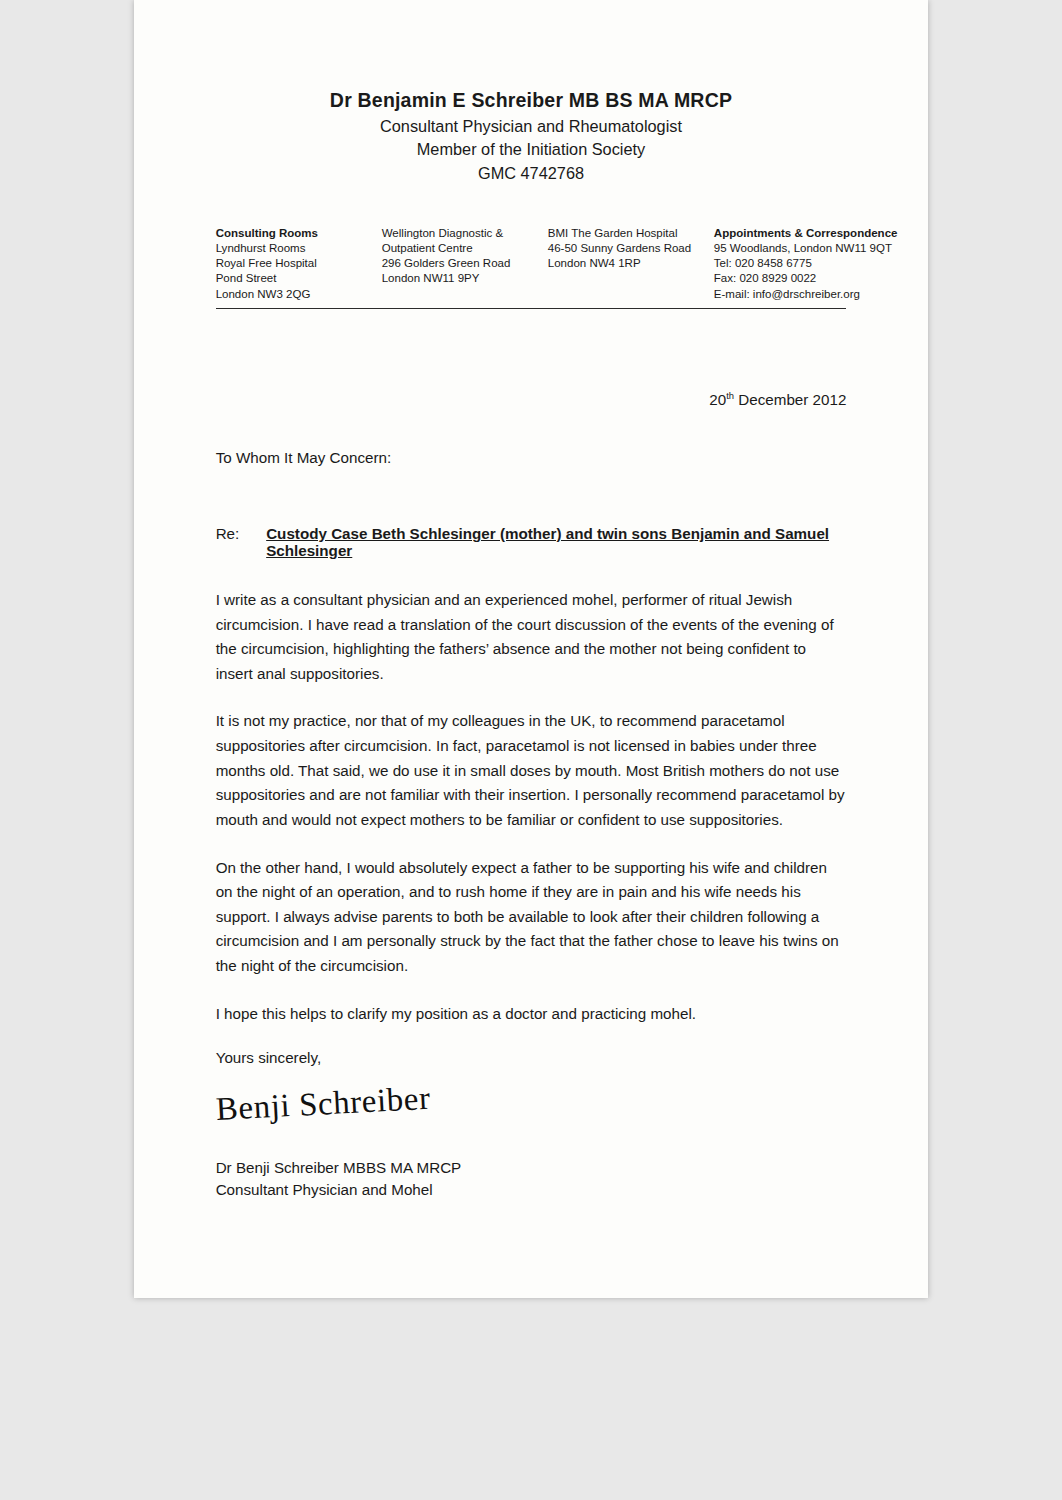Dr Benjamin E Schreiber MB BS MA MRCP
Consultant Physician and Rheumatologist
Member of the Initiation Society
GMC 4742768
Consulting Rooms
Lyndhurst Rooms
Royal Free Hospital
Pond Street
London NW3 2QG
Wellington Diagnostic &
Outpatient Centre
296 Golders Green Road
London NW11 9PY
BMI The Garden Hospital
46-50 Sunny Gardens Road
London NW4 1RP
Appointments & Correspondence
95 Woodlands, London NW11 9QT
Tel: 020 8458 6775
Fax: 020 8929 0022
E-mail: info@drschreiber.org
20th December 2012
To Whom It May Concern:
Re: Custody Case Beth Schlesinger (mother) and twin sons Benjamin and Samuel Schlesinger
I write as a consultant physician and an experienced mohel, performer of ritual Jewish circumcision. I have read a translation of the court discussion of the events of the evening of the circumcision, highlighting the fathers’ absence and the mother not being confident to insert anal suppositories.
It is not my practice, nor that of my colleagues in the UK, to recommend paracetamol suppositories after circumcision. In fact, paracetamol is not licensed in babies under three months old. That said, we do use it in small doses by mouth. Most British mothers do not use suppositories and are not familiar with their insertion. I personally recommend paracetamol by mouth and would not expect mothers to be familiar or confident to use suppositories.
On the other hand, I would absolutely expect a father to be supporting his wife and children on the night of an operation, and to rush home if they are in pain and his wife needs his support. I always advise parents to both be available to look after their children following a circumcision and I am personally struck by the fact that the father chose to leave his twins on the night of the circumcision.
I hope this helps to clarify my position as a doctor and practicing mohel.
Yours sincerely,
Benji Schreiber
Dr Benji Schreiber MBBS MA MRCP
Consultant Physician and Mohel